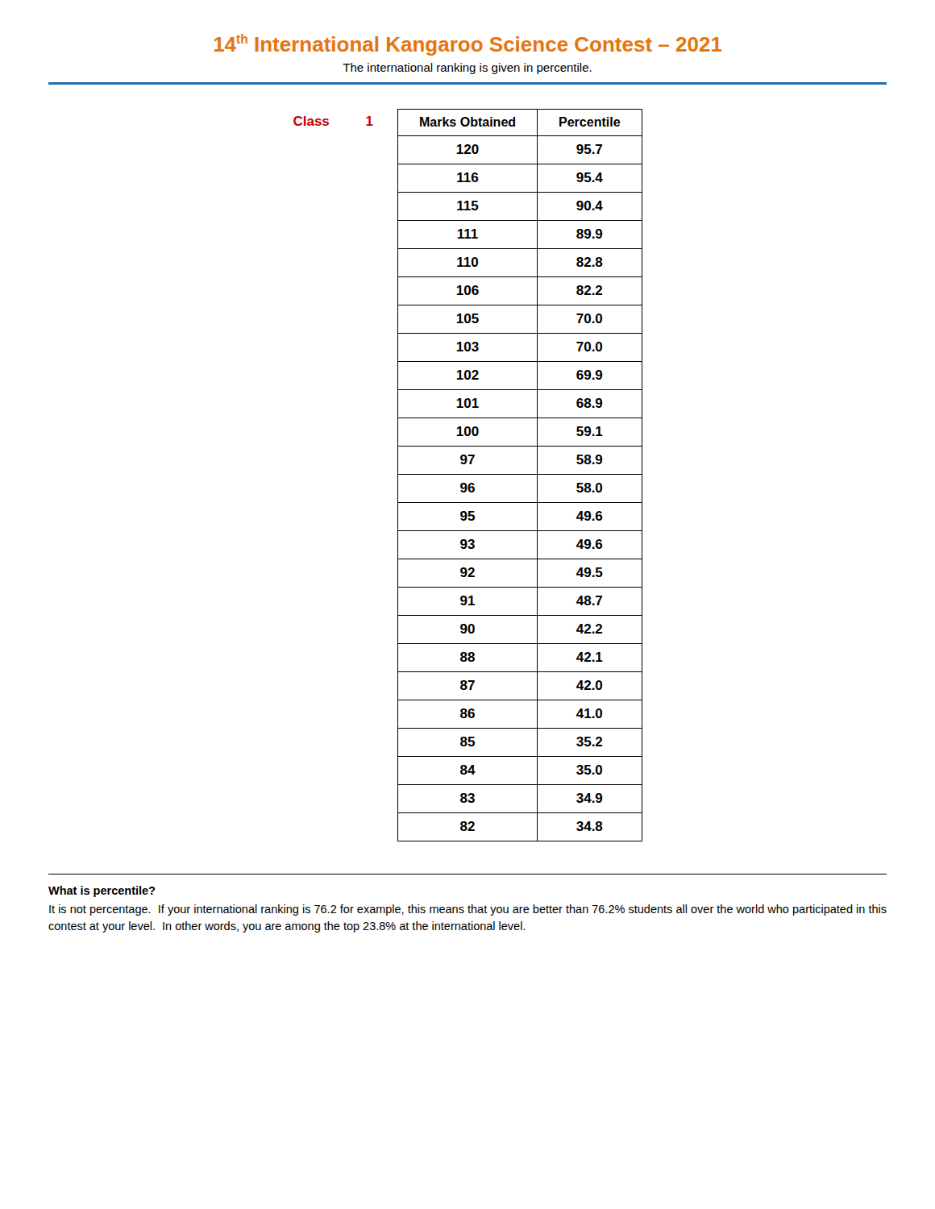14th International Kangaroo Science Contest – 2021
The international ranking is given in percentile.
Class 1
| Marks Obtained | Percentile |
| --- | --- |
| 120 | 95.7 |
| 116 | 95.4 |
| 115 | 90.4 |
| 111 | 89.9 |
| 110 | 82.8 |
| 106 | 82.2 |
| 105 | 70.0 |
| 103 | 70.0 |
| 102 | 69.9 |
| 101 | 68.9 |
| 100 | 59.1 |
| 97 | 58.9 |
| 96 | 58.0 |
| 95 | 49.6 |
| 93 | 49.6 |
| 92 | 49.5 |
| 91 | 48.7 |
| 90 | 42.2 |
| 88 | 42.1 |
| 87 | 42.0 |
| 86 | 41.0 |
| 85 | 35.2 |
| 84 | 35.0 |
| 83 | 34.9 |
| 82 | 34.8 |
What is percentile?
It is not percentage. If your international ranking is 76.2 for example, this means that you are better than 76.2% students all over the world who participated in this contest at your level. In other words, you are among the top 23.8% at the international level.